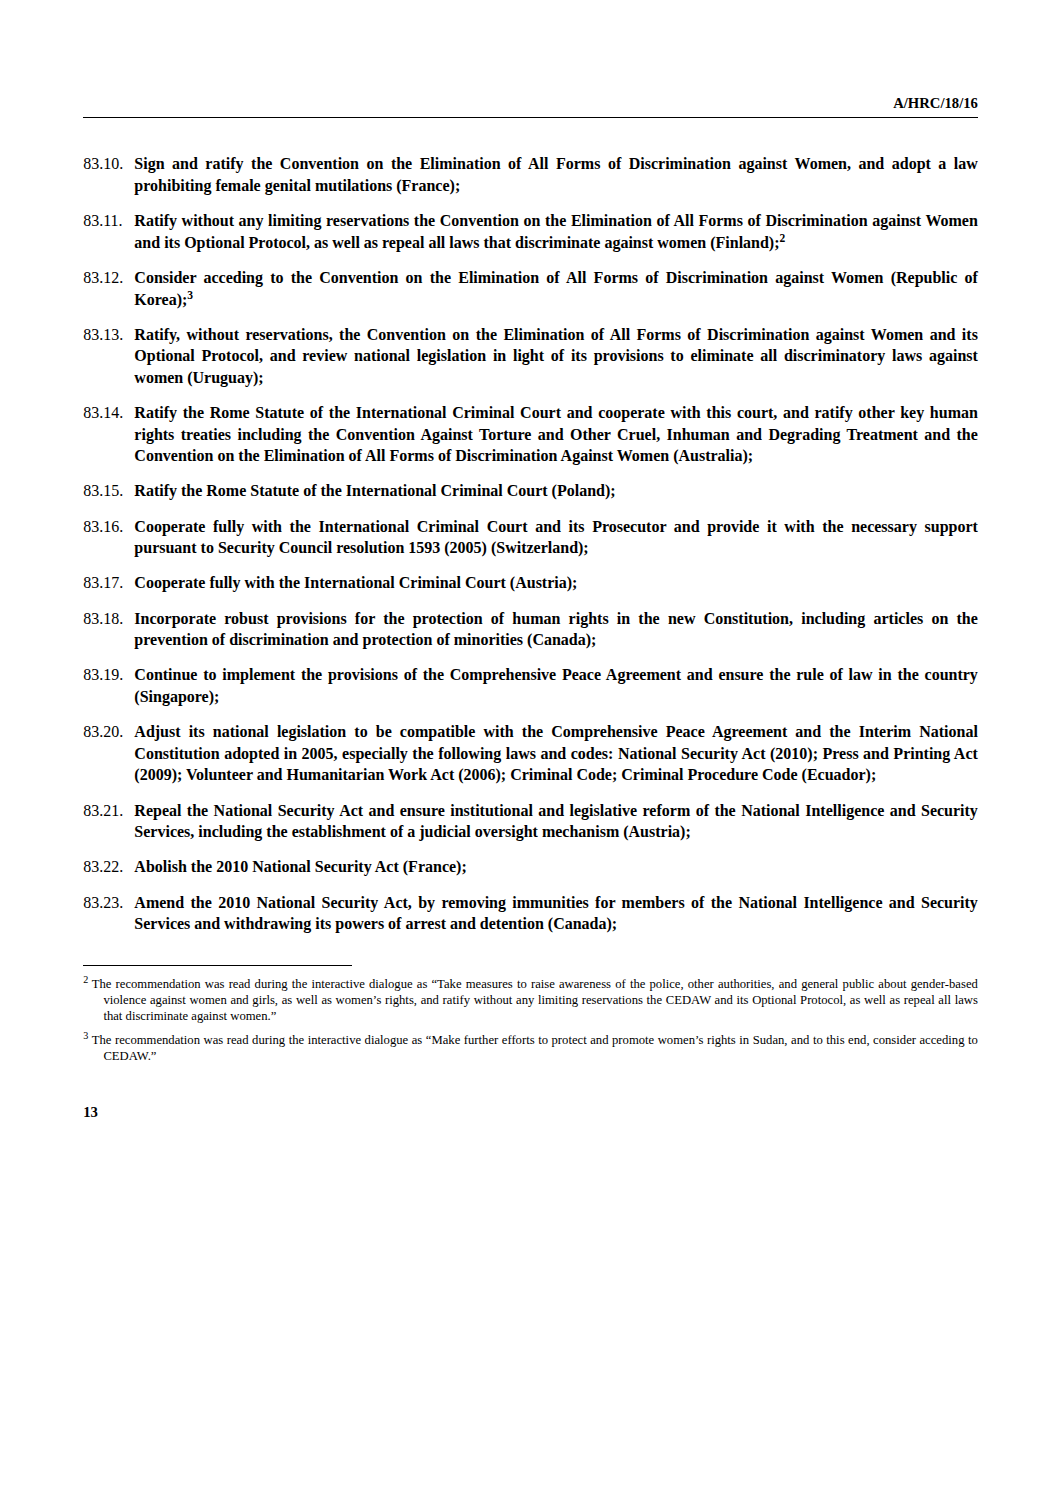A/HRC/18/16
83.10. Sign and ratify the Convention on the Elimination of All Forms of Discrimination against Women, and adopt a law prohibiting female genital mutilations (France);
83.11. Ratify without any limiting reservations the Convention on the Elimination of All Forms of Discrimination against Women and its Optional Protocol, as well as repeal all laws that discriminate against women (Finland);2
83.12. Consider acceding to the Convention on the Elimination of All Forms of Discrimination against Women (Republic of Korea);3
83.13. Ratify, without reservations, the Convention on the Elimination of All Forms of Discrimination against Women and its Optional Protocol, and review national legislation in light of its provisions to eliminate all discriminatory laws against women (Uruguay);
83.14. Ratify the Rome Statute of the International Criminal Court and cooperate with this court, and ratify other key human rights treaties including the Convention Against Torture and Other Cruel, Inhuman and Degrading Treatment and the Convention on the Elimination of All Forms of Discrimination Against Women (Australia);
83.15. Ratify the Rome Statute of the International Criminal Court (Poland);
83.16. Cooperate fully with the International Criminal Court and its Prosecutor and provide it with the necessary support pursuant to Security Council resolution 1593 (2005) (Switzerland);
83.17. Cooperate fully with the International Criminal Court (Austria);
83.18. Incorporate robust provisions for the protection of human rights in the new Constitution, including articles on the prevention of discrimination and protection of minorities (Canada);
83.19. Continue to implement the provisions of the Comprehensive Peace Agreement and ensure the rule of law in the country (Singapore);
83.20. Adjust its national legislation to be compatible with the Comprehensive Peace Agreement and the Interim National Constitution adopted in 2005, especially the following laws and codes: National Security Act (2010); Press and Printing Act (2009); Volunteer and Humanitarian Work Act (2006); Criminal Code; Criminal Procedure Code (Ecuador);
83.21. Repeal the National Security Act and ensure institutional and legislative reform of the National Intelligence and Security Services, including the establishment of a judicial oversight mechanism (Austria);
83.22. Abolish the 2010 National Security Act (France);
83.23. Amend the 2010 National Security Act, by removing immunities for members of the National Intelligence and Security Services and withdrawing its powers of arrest and detention (Canada);
2 The recommendation was read during the interactive dialogue as “Take measures to raise awareness of the police, other authorities, and general public about gender-based violence against women and girls, as well as women’s rights, and ratify without any limiting reservations the CEDAW and its Optional Protocol, as well as repeal all laws that discriminate against women.”
3 The recommendation was read during the interactive dialogue as “Make further efforts to protect and promote women’s rights in Sudan, and to this end, consider acceding to CEDAW.”
13